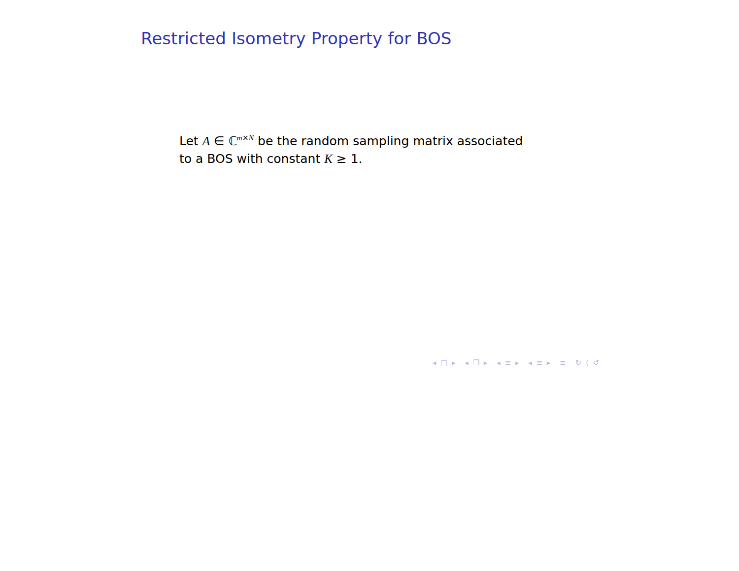Restricted Isometry Property for BOS
Let A ∈ ℂm×N be the random sampling matrix associated to a BOS with constant K ≥ 1.
◂ □ ▸ ◂ ❐ ▸ ◂ ≡ ▸ ◂ ≡ ▸ ≡ ↻ ⟨ ↺